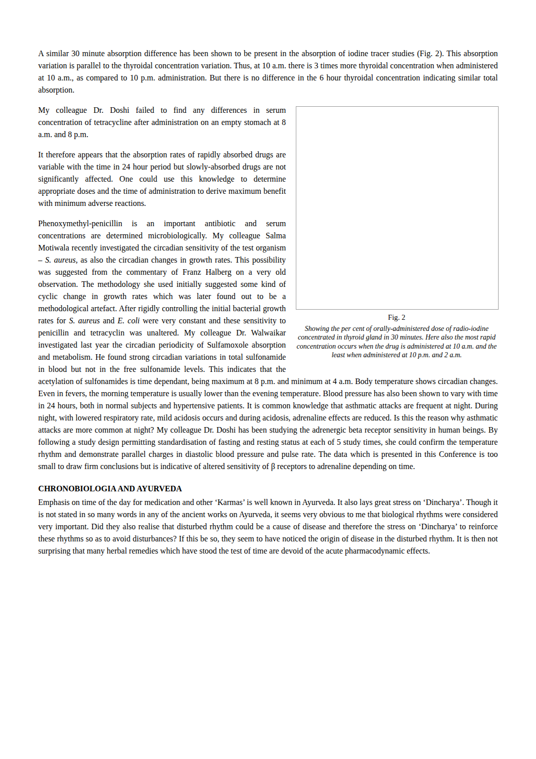A similar 30 minute absorption difference has been shown to be present in the absorption of iodine tracer studies (Fig. 2). This absorption variation is parallel to the thyroidal concentration variation. Thus, at 10 a.m. there is 3 times more thyroidal concentration when administered at 10 a.m., as compared to 10 p.m. administration. But there is no difference in the 6 hour thyroidal concentration indicating similar total absorption.
Fig. 2
Showing the per cent of orally-administered dose of radio-iodine concentrated in thyroid gland in 30 minutes. Here also the most rapid concentration occurs when the drug is administered at 10 a.m. and the least when administered at 10 p.m. and 2 a.m.
My colleague Dr. Doshi failed to find any differences in serum concentration of tetracycline after administration on an empty stomach at 8 a.m. and 8 p.m.
It therefore appears that the absorption rates of rapidly absorbed drugs are variable with the time in 24 hour period but slowly-absorbed drugs are not significantly affected. One could use this knowledge to determine appropriate doses and the time of administration to derive maximum benefit with minimum adverse reactions.
Phenoxymethyl-penicillin is an important antibiotic and serum concentrations are determined microbiologically. My colleague Salma Motiwala recently investigated the circadian sensitivity of the test organism – S. aureus, as also the circadian changes in growth rates. This possibility was suggested from the commentary of Franz Halberg on a very old observation. The methodology she used initially suggested some kind of cyclic change in growth rates which was later found out to be a methodological artefact. After rigidly controlling the initial bacterial growth rates for S. aureus and E. coli were very constant and these sensitivity to penicillin and tetracyclin was unaltered. My colleague Dr. Walwaikar investigated last year the circadian periodicity of Sulfamoxole absorption and metabolism. He found strong circadian variations in total sulfonamide in blood but not in the free sulfonamide levels. This indicates that the acetylation of sulfonamides is time dependant, being maximum at 8 p.m. and minimum at 4 a.m. Body temperature shows circadian changes. Even in fevers, the morning temperature is usually lower than the evening temperature. Blood pressure has also been shown to vary with time in 24 hours, both in normal subjects and hypertensive patients. It is common knowledge that asthmatic attacks are frequent at night. During night, with lowered respiratory rate, mild acidosis occurs and during acidosis, adrenaline effects are reduced. Is this the reason why asthmatic attacks are more common at night? My colleague Dr. Doshi has been studying the adrenergic beta receptor sensitivity in human beings. By following a study design permitting standardisation of fasting and resting status at each of 5 study times, she could confirm the temperature rhythm and demonstrate parallel charges in diastolic blood pressure and pulse rate. The data which is presented in this Conference is too small to draw firm conclusions but is indicative of altered sensitivity of β receptors to adrenaline depending on time.
Chronobiologia and Ayurveda
Emphasis on time of the day for medication and other ‘Karmas’ is well known in Ayurveda. It also lays great stress on ‘Dincharya’. Though it is not stated in so many words in any of the ancient works on Ayurveda, it seems very obvious to me that biological rhythms were considered very important. Did they also realise that disturbed rhythm could be a cause of disease and therefore the stress on ‘Dincharya’ to reinforce these rhythms so as to avoid disturbances? If this be so, they seem to have noticed the origin of disease in the disturbed rhythm. It is then not surprising that many herbal remedies which have stood the test of time are devoid of the acute pharmacodynamic effects.